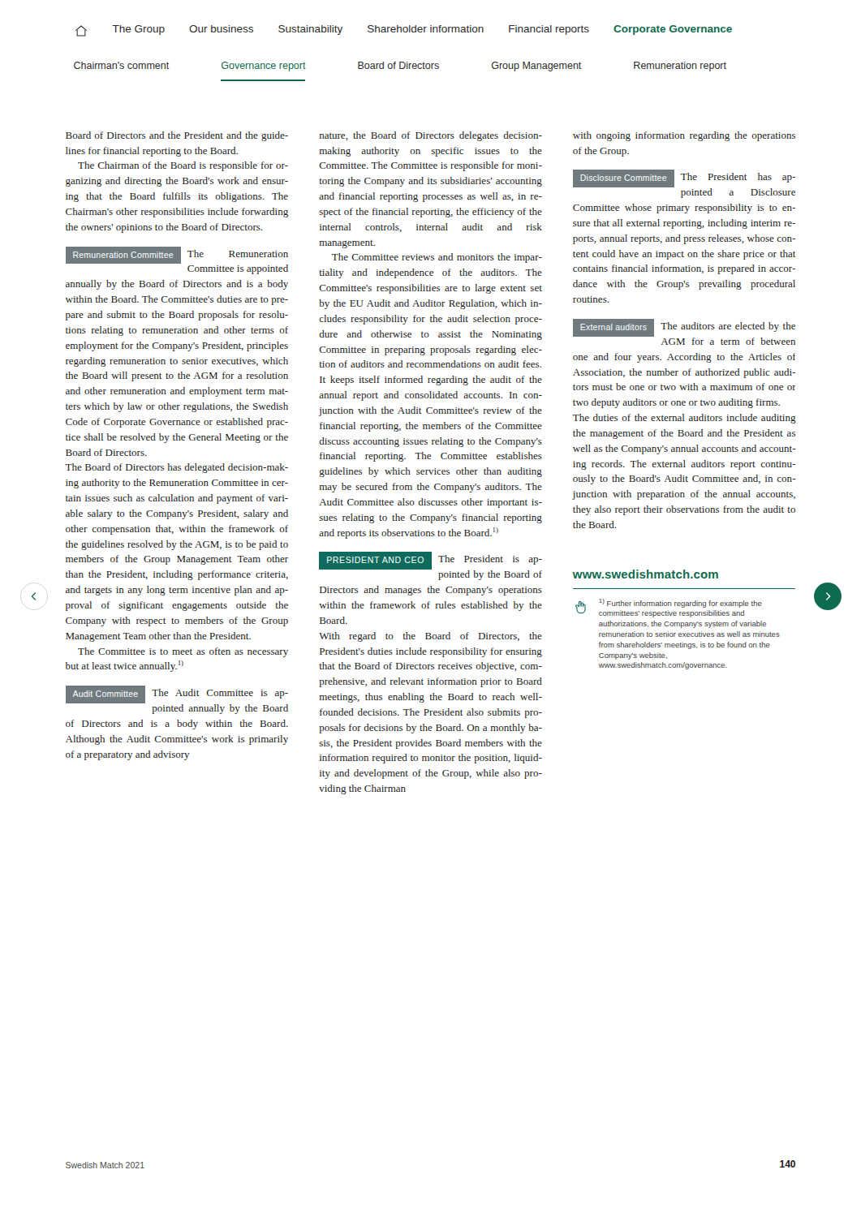The Group Our business Sustainability Shareholder information Financial reports Corporate Governance Chairman's comment Governance report Board of Directors Group Management Remuneration report
Board of Directors and the President and the guidelines for financial reporting to the Board.
The Chairman of the Board is responsible for organizing and directing the Board's work and ensuring that the Board fulfills its obligations. The Chairman's other responsibilities include forwarding the owners' opinions to the Board of Directors.
Remuneration Committee
The Remuneration Committee is appointed annually by the Board of Directors and is a body within the Board. The Committee's duties are to prepare and submit to the Board proposals for resolutions relating to remuneration and other terms of employment for the Company's President, principles regarding remuneration to senior executives, which the Board will present to the AGM for a resolution and other remuneration and employment term matters which by law or other regulations, the Swedish Code of Corporate Governance or established practice shall be resolved by the General Meeting or the Board of Directors.
The Board of Directors has delegated decision-making authority to the Remuneration Committee in certain issues such as calculation and payment of variable salary to the Company's President, salary and other compensation that, within the framework of the guidelines resolved by the AGM, is to be paid to members of the Group Management Team other than the President, including performance criteria, and targets in any long term incentive plan and approval of significant engagements outside the Company with respect to members of the Group Management Team other than the President.
The Committee is to meet as often as necessary but at least twice annually.1)
Audit Committee
The Audit Committee is appointed annually by the Board of Directors and is a body within the Board. Although the Audit Committee's work is primarily of a preparatory and advisory
nature, the Board of Directors delegates decision-making authority on specific issues to the Committee. The Committee is responsible for monitoring the Company and its subsidiaries' accounting and financial reporting processes as well as, in respect of the financial reporting, the efficiency of the internal controls, internal audit and risk management.
The Committee reviews and monitors the impartiality and independence of the auditors. The Committee's responsibilities are to large extent set by the EU Audit and Auditor Regulation, which includes responsibility for the audit selection procedure and otherwise to assist the Nominating Committee in preparing proposals regarding election of auditors and recommendations on audit fees. It keeps itself informed regarding the audit of the annual report and consolidated accounts. In conjunction with the Audit Committee's review of the financial reporting, the members of the Committee discuss accounting issues relating to the Company's financial reporting. The Committee establishes guidelines by which services other than auditing may be secured from the Company's auditors. The Audit Committee also discusses other important issues relating to the Company's financial reporting and reports its observations to the Board.1)
President and CEO
The President is appointed by the Board of Directors and manages the Company's operations within the framework of rules established by the Board.
With regard to the Board of Directors, the President's duties include responsibility for ensuring that the Board of Directors receives objective, comprehensive, and relevant information prior to Board meetings, thus enabling the Board to reach well-founded decisions. The President also submits proposals for decisions by the Board. On a monthly basis, the President provides Board members with the information required to monitor the position, liquidity and development of the Group, while also providing the Chairman
with ongoing information regarding the operations of the Group.
Disclosure Committee
The President has appointed a Disclosure Committee whose primary responsibility is to ensure that all external reporting, including interim reports, annual reports, and press releases, whose content could have an impact on the share price or that contains financial information, is prepared in accordance with the Group's prevailing procedural routines.
External auditors
The auditors are elected by the AGM for a term of between one and four years. According to the Articles of Association, the number of authorized public auditors must be one or two with a maximum of one or two deputy auditors or one or two auditing firms.
The duties of the external auditors include auditing the management of the Board and the President as well as the Company's annual accounts and accounting records. The external auditors report continuously to the Board's Audit Committee and, in conjunction with preparation of the annual accounts, they also report their observations from the audit to the Board.
www.swedishmatch.com
1) Further information regarding for example the committees' respective responsibilities and authorizations, the Company's system of variable remuneration to senior executives as well as minutes from shareholders' meetings, is to be found on the Company's website, www.swedishmatch.com/governance.
Swedish Match 2021
140